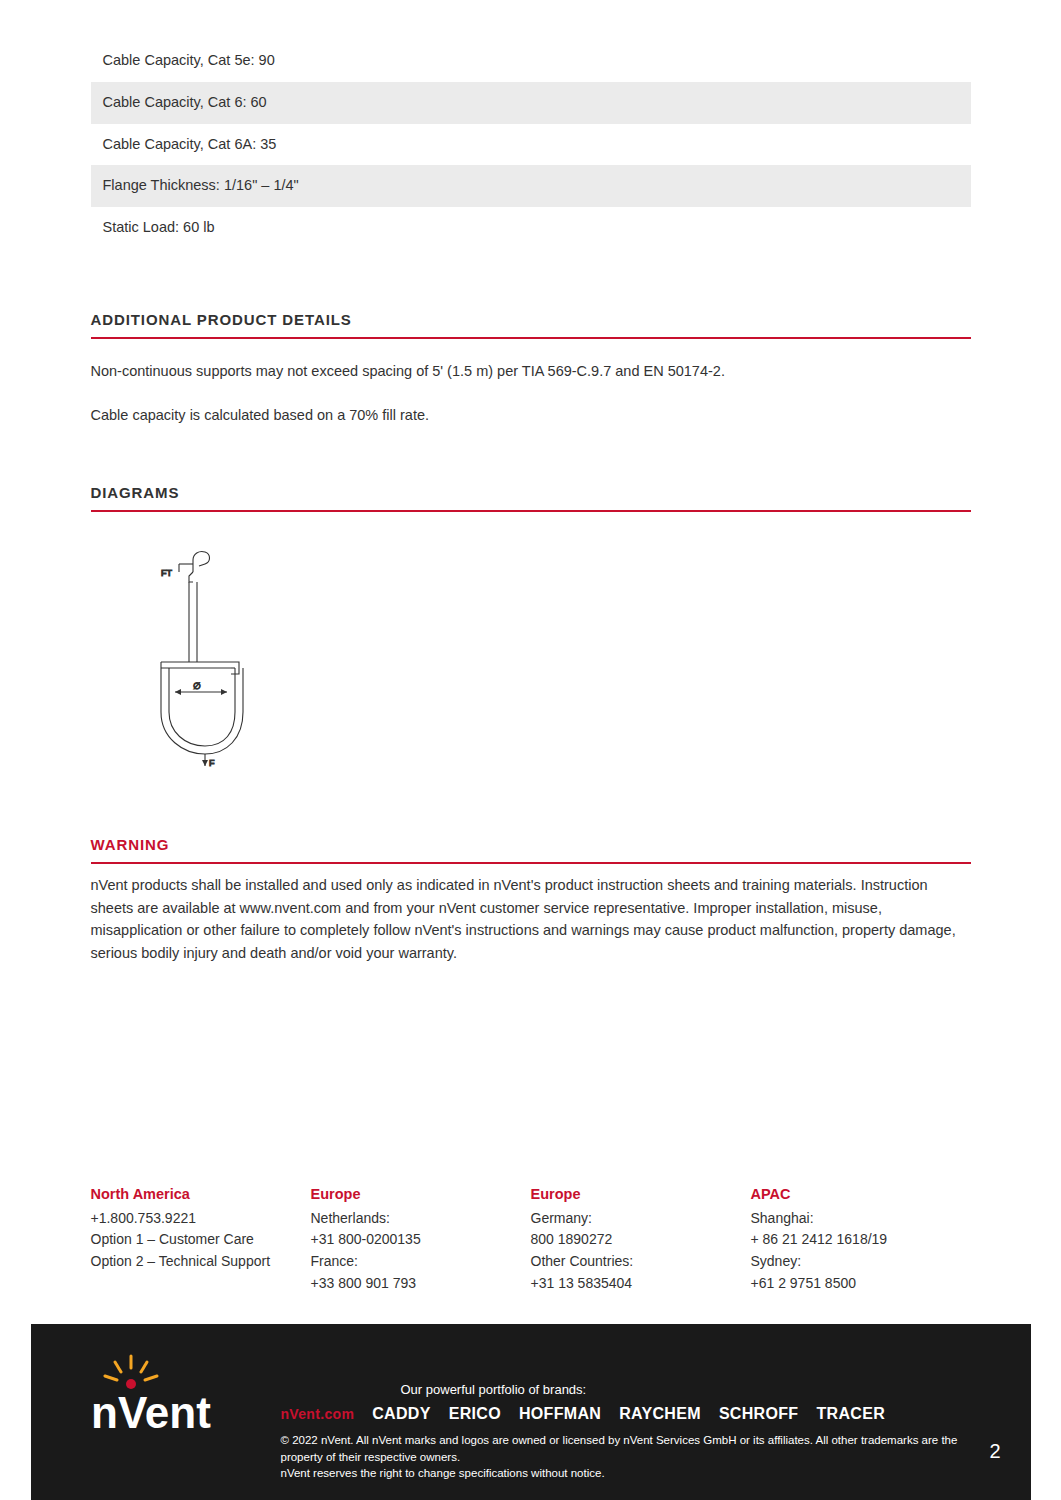| Cable Capacity, Cat 5e: 90 |
| Cable Capacity, Cat 6: 60 |
| Cable Capacity, Cat 6A: 35 |
| Flange Thickness: 1/16" – 1/4" |
| Static Load: 60 lb |
Additional Product Details
Non-continuous supports may not exceed spacing of 5' (1.5 m) per TIA 569-C.9.7 and EN 50174-2.
Cable capacity is calculated based on a 70% fill rate.
Diagrams
FT ∅ F
Warning
nVent products shall be installed and used only as indicated in nVent's product instruction sheets and training materials. Instruction sheets are available at www.nvent.com and from your nVent customer service representative. Improper installation, misuse, misapplication or other failure to completely follow nVent's instructions and warnings may cause product malfunction, property damage, serious bodily injury and death and/or void your warranty.
North America
+1.800.753.9221
Option 1 – Customer Care
Option 2 – Technical Support
Europe
Netherlands:
+31 800-0200135
France:
+33 800 901 793
Europe
Germany:
800 1890272
Other Countries:
+31 13 5835404
APAC
Shanghai:
+ 86 21 2412 1618/19
Sydney:
+61 2 9751 8500
nVent
Our powerful portfolio of brands:
nVent.com CADDY ERICO HOFFMAN RAYCHEM SCHROFF TRACER
© 2022 nVent. All nVent marks and logos are owned or licensed by nVent Services GmbH or its affiliates. All other trademarks are the property of their respective owners.
nVent reserves the right to change specifications without notice.
2